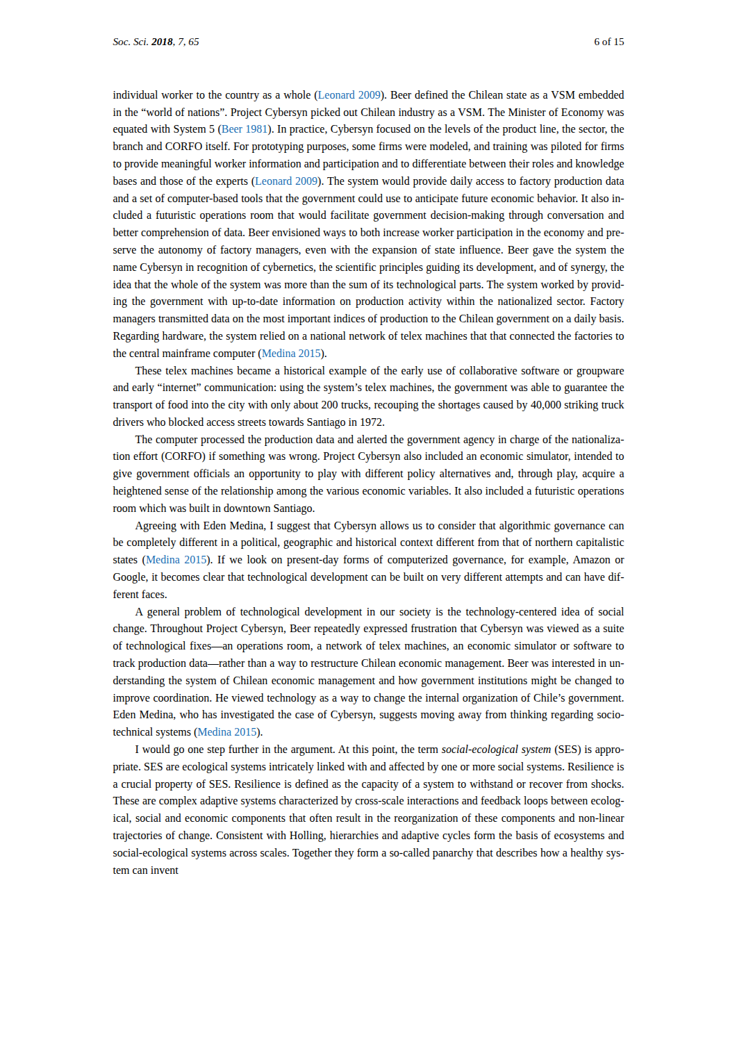Soc. Sci. 2018, 7, 65 6 of 15
individual worker to the country as a whole (Leonard 2009). Beer defined the Chilean state as a VSM embedded in the “world of nations”. Project Cybersyn picked out Chilean industry as a VSM. The Minister of Economy was equated with System 5 (Beer 1981). In practice, Cybersyn focused on the levels of the product line, the sector, the branch and CORFO itself. For prototyping purposes, some firms were modeled, and training was piloted for firms to provide meaningful worker information and participation and to differentiate between their roles and knowledge bases and those of the experts (Leonard 2009). The system would provide daily access to factory production data and a set of computer-based tools that the government could use to anticipate future economic behavior. It also included a futuristic operations room that would facilitate government decision-making through conversation and better comprehension of data. Beer envisioned ways to both increase worker participation in the economy and preserve the autonomy of factory managers, even with the expansion of state influence. Beer gave the system the name Cybersyn in recognition of cybernetics, the scientific principles guiding its development, and of synergy, the idea that the whole of the system was more than the sum of its technological parts. The system worked by providing the government with up-to-date information on production activity within the nationalized sector. Factory managers transmitted data on the most important indices of production to the Chilean government on a daily basis. Regarding hardware, the system relied on a national network of telex machines that that connected the factories to the central mainframe computer (Medina 2015).
These telex machines became a historical example of the early use of collaborative software or groupware and early “internet” communication: using the system’s telex machines, the government was able to guarantee the transport of food into the city with only about 200 trucks, recouping the shortages caused by 40,000 striking truck drivers who blocked access streets towards Santiago in 1972.
The computer processed the production data and alerted the government agency in charge of the nationalization effort (CORFO) if something was wrong. Project Cybersyn also included an economic simulator, intended to give government officials an opportunity to play with different policy alternatives and, through play, acquire a heightened sense of the relationship among the various economic variables. It also included a futuristic operations room which was built in downtown Santiago.
Agreeing with Eden Medina, I suggest that Cybersyn allows us to consider that algorithmic governance can be completely different in a political, geographic and historical context different from that of northern capitalistic states (Medina 2015). If we look on present-day forms of computerized governance, for example, Amazon or Google, it becomes clear that technological development can be built on very different attempts and can have different faces.
A general problem of technological development in our society is the technology-centered idea of social change. Throughout Project Cybersyn, Beer repeatedly expressed frustration that Cybersyn was viewed as a suite of technological fixes—an operations room, a network of telex machines, an economic simulator or software to track production data—rather than a way to restructure Chilean economic management. Beer was interested in understanding the system of Chilean economic management and how government institutions might be changed to improve coordination. He viewed technology as a way to change the internal organization of Chile’s government. Eden Medina, who has investigated the case of Cybersyn, suggests moving away from thinking regarding socio-technical systems (Medina 2015).
I would go one step further in the argument. At this point, the term social-ecological system (SES) is appropriate. SES are ecological systems intricately linked with and affected by one or more social systems. Resilience is a crucial property of SES. Resilience is defined as the capacity of a system to withstand or recover from shocks. These are complex adaptive systems characterized by cross-scale interactions and feedback loops between ecological, social and economic components that often result in the reorganization of these components and non-linear trajectories of change. Consistent with Holling, hierarchies and adaptive cycles form the basis of ecosystems and social-ecological systems across scales. Together they form a so-called panarchy that describes how a healthy system can invent